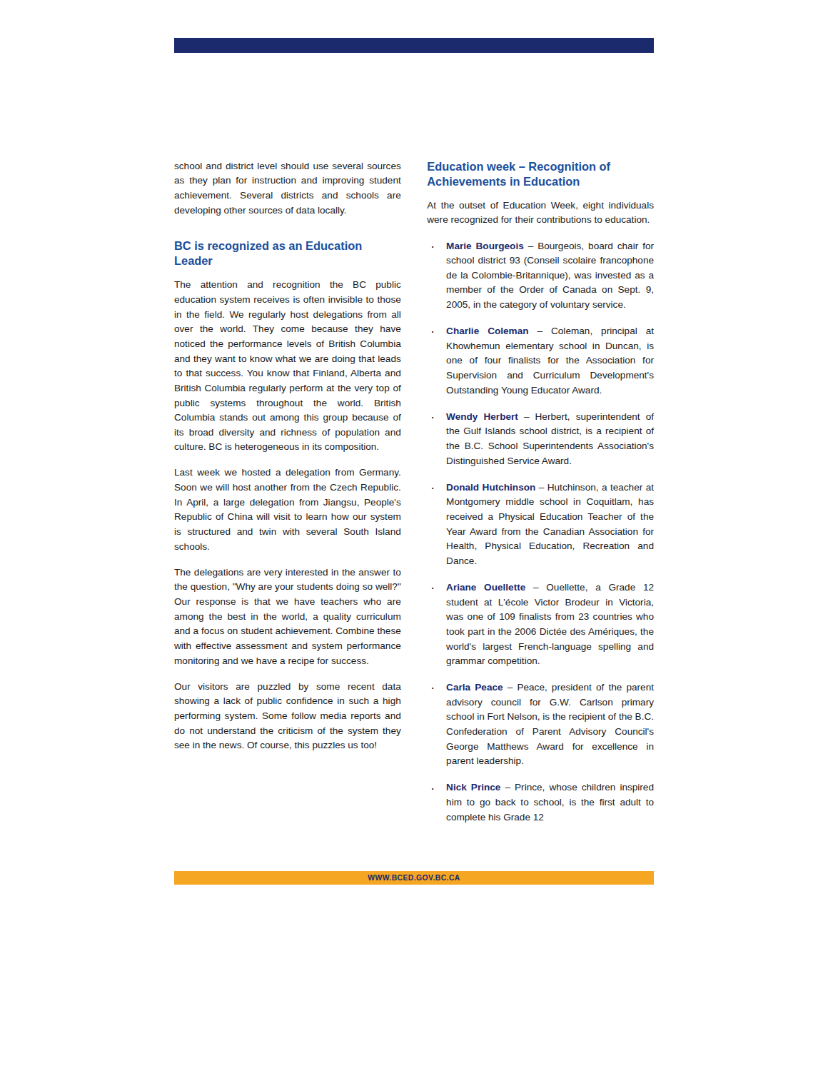school and district level should use several sources as they plan for instruction and improving student achievement. Several districts and schools are developing other sources of data locally.
BC is recognized as an Education Leader
The attention and recognition the BC public education system receives is often invisible to those in the field. We regularly host delegations from all over the world. They come because they have noticed the performance levels of British Columbia and they want to know what we are doing that leads to that success. You know that Finland, Alberta and British Columbia regularly perform at the very top of public systems throughout the world. British Columbia stands out among this group because of its broad diversity and richness of population and culture. BC is heterogeneous in its composition.
Last week we hosted a delegation from Germany. Soon we will host another from the Czech Republic. In April, a large delegation from Jiangsu, People's Republic of China will visit to learn how our system is structured and twin with several South Island schools.
The delegations are very interested in the answer to the question, "Why are your students doing so well?" Our response is that we have teachers who are among the best in the world, a quality curriculum and a focus on student achievement. Combine these with effective assessment and system performance monitoring and we have a recipe for success.
Our visitors are puzzled by some recent data showing a lack of public confidence in such a high performing system. Some follow media reports and do not understand the criticism of the system they see in the news. Of course, this puzzles us too!
Education week – Recognition of Achievements in Education
At the outset of Education Week, eight individuals were recognized for their contributions to education.
Marie Bourgeois – Bourgeois, board chair for school district 93 (Conseil scolaire francophone de la Colombie-Britannique), was invested as a member of the Order of Canada on Sept. 9, 2005, in the category of voluntary service.
Charlie Coleman – Coleman, principal at Khowhemun elementary school in Duncan, is one of four finalists for the Association for Supervision and Curriculum Development's Outstanding Young Educator Award.
Wendy Herbert – Herbert, superintendent of the Gulf Islands school district, is a recipient of the B.C. School Superintendents Association's Distinguished Service Award.
Donald Hutchinson – Hutchinson, a teacher at Montgomery middle school in Coquitlam, has received a Physical Education Teacher of the Year Award from the Canadian Association for Health, Physical Education, Recreation and Dance.
Ariane Ouellette – Ouellette, a Grade 12 student at L'école Victor Brodeur in Victoria, was one of 109 finalists from 23 countries who took part in the 2006 Dictée des Amériques, the world's largest French-language spelling and grammar competition.
Carla Peace – Peace, president of the parent advisory council for G.W. Carlson primary school in Fort Nelson, is the recipient of the B.C. Confederation of Parent Advisory Council's George Matthews Award for excellence in parent leadership.
Nick Prince – Prince, whose children inspired him to go back to school, is the first adult to complete his Grade 12
WWW.BCED.GOV.BC.CA